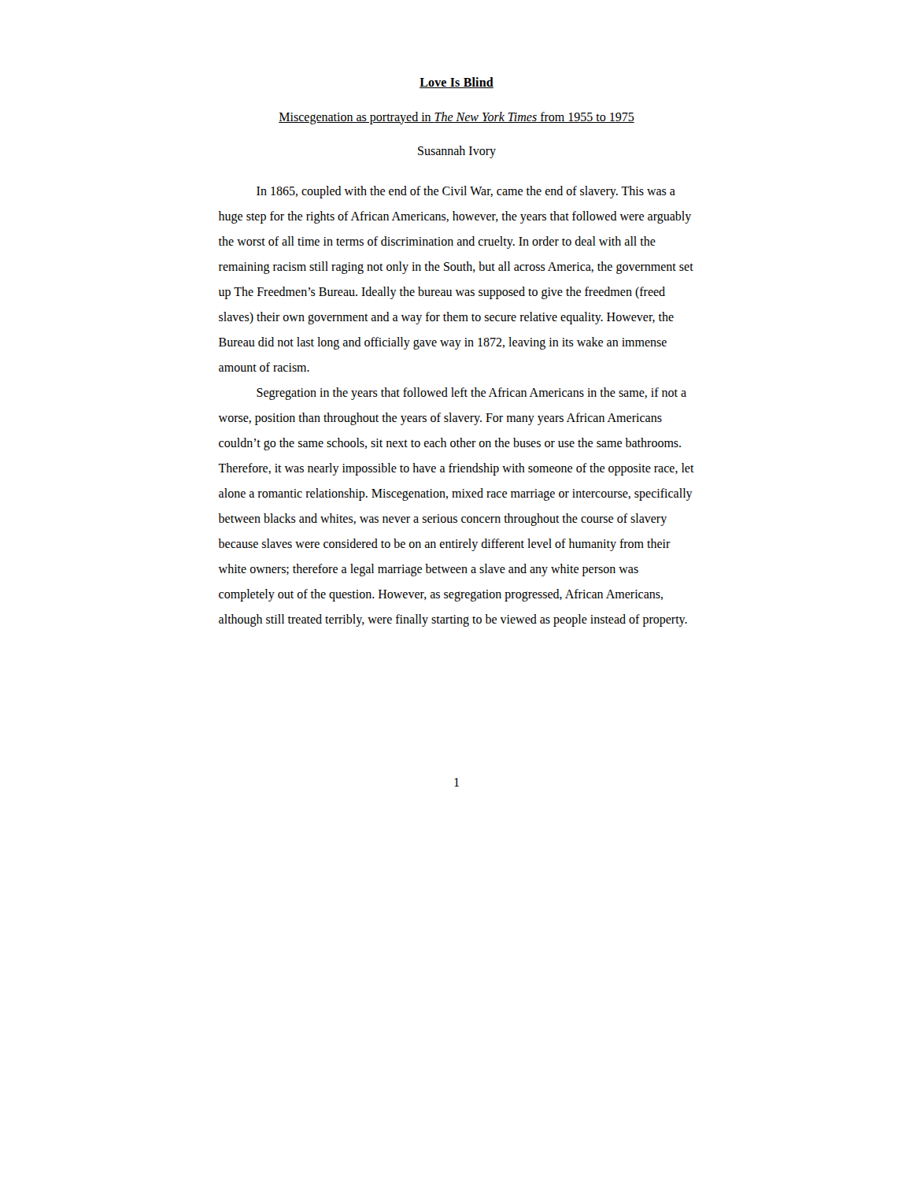Love Is Blind
Miscegenation as portrayed in The New York Times from 1955 to 1975
Susannah Ivory
In 1865, coupled with the end of the Civil War, came the end of slavery. This was a huge step for the rights of African Americans, however, the years that followed were arguably the worst of all time in terms of discrimination and cruelty. In order to deal with all the remaining racism still raging not only in the South, but all across America, the government set up The Freedmen’s Bureau. Ideally the bureau was supposed to give the freedmen (freed slaves) their own government and a way for them to secure relative equality. However, the Bureau did not last long and officially gave way in 1872, leaving in its wake an immense amount of racism.
Segregation in the years that followed left the African Americans in the same, if not a worse, position than throughout the years of slavery. For many years African Americans couldn’t go the same schools, sit next to each other on the buses or use the same bathrooms. Therefore, it was nearly impossible to have a friendship with someone of the opposite race, let alone a romantic relationship. Miscegenation, mixed race marriage or intercourse, specifically between blacks and whites, was never a serious concern throughout the course of slavery because slaves were considered to be on an entirely different level of humanity from their white owners; therefore a legal marriage between a slave and any white person was completely out of the question. However, as segregation progressed, African Americans, although still treated terribly, were finally starting to be viewed as people instead of property.
1